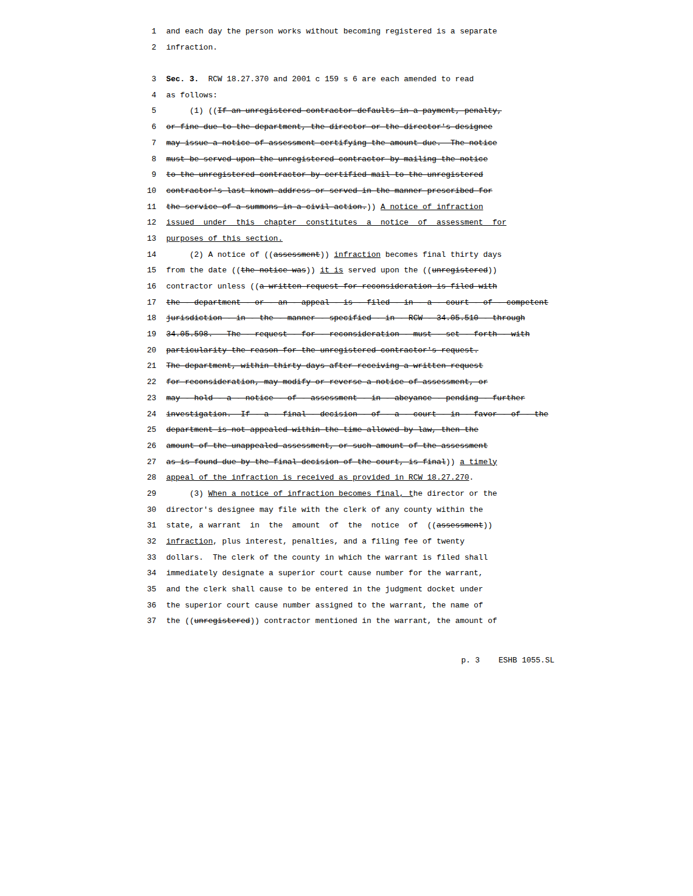| 1 | and each day the person works without becoming registered is a separate |
| 2 | infraction. |
| 3 | Sec. 3. RCW 18.27.370 and 2001 c 159 s 6 are each amended to read |
| 4 | as follows: |
| 5 | (1) (( If an unregistered contractor defaults in a payment, penalty, |
| 6 | or fine due to the department, the director or the director's designee |
| 7 | may issue a notice of assessment certifying the amount due. The notice |
| 8 | must be served upon the unregistered contractor by mailing the notice |
| 9 | to the unregistered contractor by certified mail to the unregistered |
| 10 | contractor's last known address or served in the manner prescribed for |
| 11 | the service of a summons in a civil action. )) A notice of infraction |
| 12 | issued under this chapter constitutes a notice of assessment for |
| 13 | purposes of this section. |
| 14 | (2) A notice of (( assessment )) infraction becomes final thirty days |
| 15 | from the date (( the notice was )) it is served upon the (( unregistered )) |
| 16 | contractor unless (( a written request for reconsideration is filed with |
| 17 | the - department - or - an - appeal - is - filed - in - a - court - of - competent |
| 18 | jurisdiction - in - the - manner - specified - in - RCW - 34.05.510 - through |
| 19 | 34.05.598. The - request - for - reconsideration - must - set - forth - with |
| 20 | particularity the reason for the unregistered contractor's request. |
| 21 | The department, within thirty days after receiving a written request |
| 22 | for reconsideration, may modify or reverse a notice of assessment, or |
| 23 | may - hold - a - notice - of - assessment - in - abeyance - pending - further |
| 24 | investigation. If - a - final - decision - of - a - court - in - favor - of - the |
| 25 | department is not appealed within the time allowed by law, then the |
| 26 | amount of the unappealed assessment, or such amount of the assessment |
| 27 | as is found due by the final decision of the court, is final )) a timely |
| 28 | appeal of the infraction is received as provided in RCW 18.27.270 . |
| 29 | (3) When a notice of infraction becomes final, t he director or the |
| 30 | director's designee may file with the clerk of any county within the |
| 31 | state, a warrant in the amount of the notice of (( assessment )) |
| 32 | infraction , plus interest, penalties, and a filing fee of twenty |
| 33 | dollars. The clerk of the county in which the warrant is filed shall |
| 34 | immediately designate a superior court cause number for the warrant, |
| 35 | and the clerk shall cause to be entered in the judgment docket under |
| 36 | the superior court cause number assigned to the warrant, the name of |
| 37 | the (( unregistered )) contractor mentioned in the warrant, the amount of |
p. 3 ESHB 1055.SL